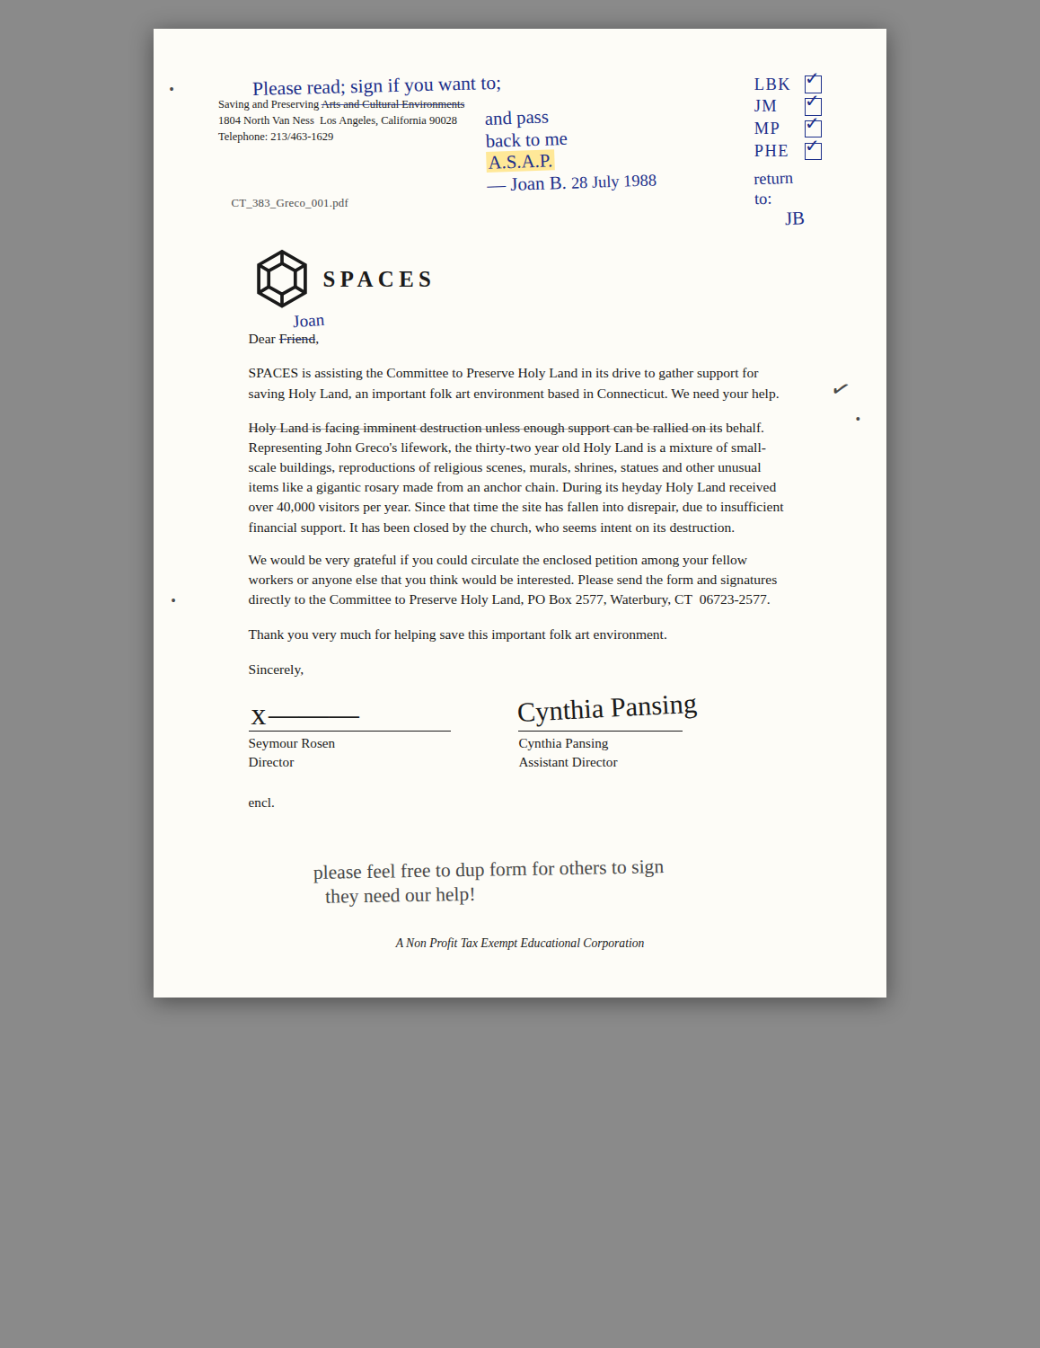• • ✓ •
Please read; sign if you want to;
Saving and Preserving Arts and Cultural Environments
1804 North Van Ness Los Angeles, California 90028
Telephone: 213/463-1629
and pass
back to me
A.S.A.P.
— Joan B. 28 July 1988
CT_383_Greco_001.pdf
LBK
JM
MP
PHE
return
to: JB
SPACES
Dear Friend, Joan
SPACES is assisting the Committee to Preserve Holy Land in its drive to gather support for saving Holy Land, an important folk art environment based in Connecticut. We need your help.
Holy Land is facing imminent destruction unless enough support can be rallied on its behalf. Representing John Greco's lifework, the thirty-two year old Holy Land is a mixture of small-scale buildings, reproductions of religious scenes, murals, shrines, statues and other unusual items like a gigantic rosary made from an anchor chain. During its heyday Holy Land received over 40,000 visitors per year. Since that time the site has fallen into disrepair, due to insufficient financial support. It has been closed by the church, who seems intent on its destruction.
We would be very grateful if you could circulate the enclosed petition among your fellow workers or anyone else that you think would be interested. Please send the form and signatures directly to the Committee to Preserve Holy Land, PO Box 2577, Waterbury, CT 06723-2577.
Thank you very much for helping save this important folk art environment.
Sincerely,
 x ———
Seymour Rosen
Director
Cynthia Pansing
Cynthia Pansing
Assistant Director
encl.
please feel free to dup form for others to sign they need our help!
A Non Profit Tax Exempt Educational Corporation